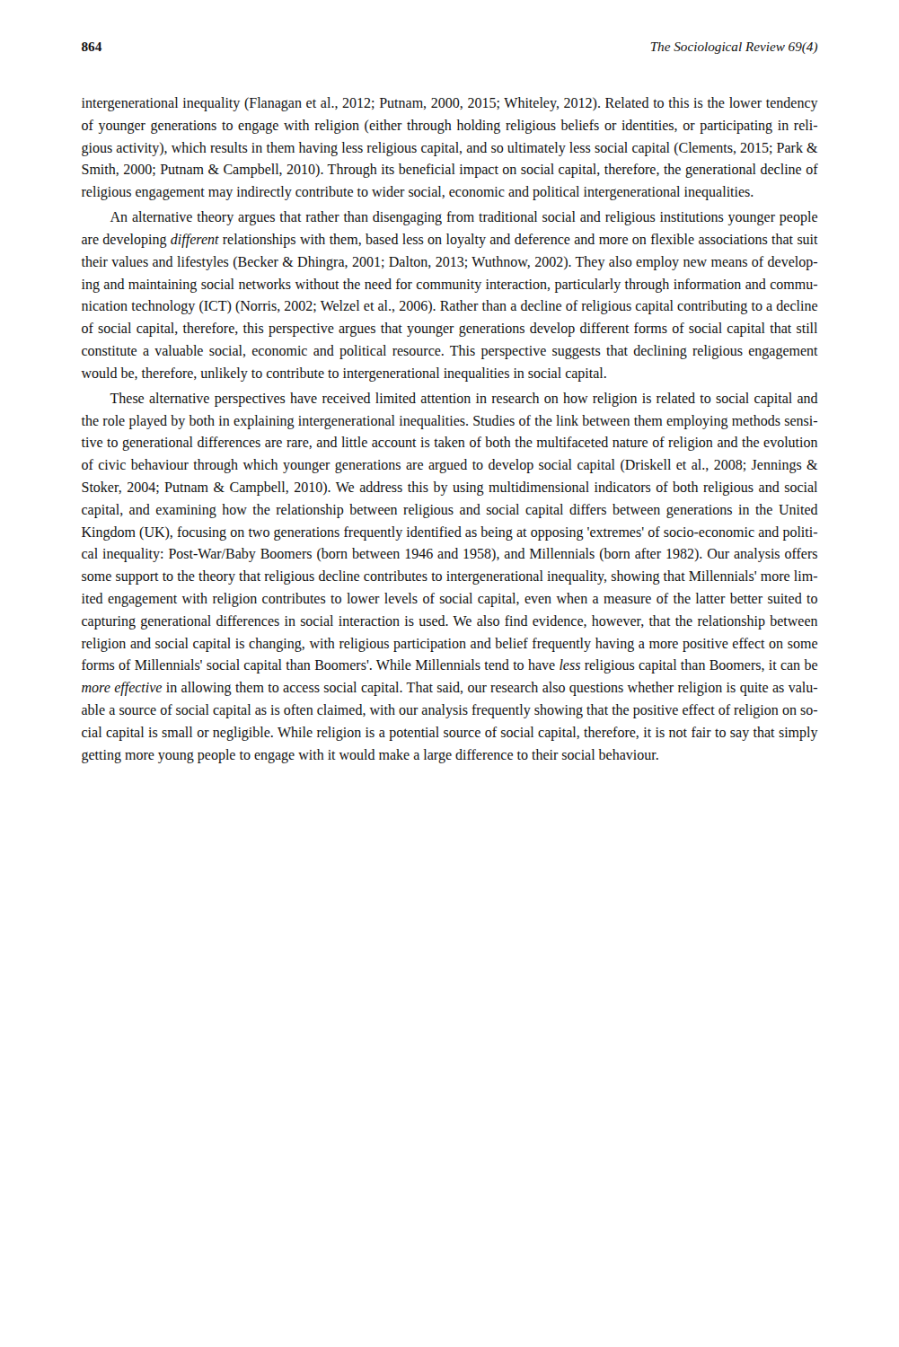864 The Sociological Review 69(4)
intergenerational inequality (Flanagan et al., 2012; Putnam, 2000, 2015; Whiteley, 2012). Related to this is the lower tendency of younger generations to engage with religion (either through holding religious beliefs or identities, or participating in religious activity), which results in them having less religious capital, and so ultimately less social capital (Clements, 2015; Park & Smith, 2000; Putnam & Campbell, 2010). Through its beneficial impact on social capital, therefore, the generational decline of religious engagement may indirectly contribute to wider social, economic and political intergenerational inequalities.
An alternative theory argues that rather than disengaging from traditional social and religious institutions younger people are developing different relationships with them, based less on loyalty and deference and more on flexible associations that suit their values and lifestyles (Becker & Dhingra, 2001; Dalton, 2013; Wuthnow, 2002). They also employ new means of developing and maintaining social networks without the need for community interaction, particularly through information and communication technology (ICT) (Norris, 2002; Welzel et al., 2006). Rather than a decline of religious capital contributing to a decline of social capital, therefore, this perspective argues that younger generations develop different forms of social capital that still constitute a valuable social, economic and political resource. This perspective suggests that declining religious engagement would be, therefore, unlikely to contribute to intergenerational inequalities in social capital.
These alternative perspectives have received limited attention in research on how religion is related to social capital and the role played by both in explaining intergenerational inequalities. Studies of the link between them employing methods sensitive to generational differences are rare, and little account is taken of both the multifaceted nature of religion and the evolution of civic behaviour through which younger generations are argued to develop social capital (Driskell et al., 2008; Jennings & Stoker, 2004; Putnam & Campbell, 2010). We address this by using multidimensional indicators of both religious and social capital, and examining how the relationship between religious and social capital differs between generations in the United Kingdom (UK), focusing on two generations frequently identified as being at opposing 'extremes' of socio-economic and political inequality: Post-War/Baby Boomers (born between 1946 and 1958), and Millennials (born after 1982). Our analysis offers some support to the theory that religious decline contributes to intergenerational inequality, showing that Millennials' more limited engagement with religion contributes to lower levels of social capital, even when a measure of the latter better suited to capturing generational differences in social interaction is used. We also find evidence, however, that the relationship between religion and social capital is changing, with religious participation and belief frequently having a more positive effect on some forms of Millennials' social capital than Boomers'. While Millennials tend to have less religious capital than Boomers, it can be more effective in allowing them to access social capital. That said, our research also questions whether religion is quite as valuable a source of social capital as is often claimed, with our analysis frequently showing that the positive effect of religion on social capital is small or negligible. While religion is a potential source of social capital, therefore, it is not fair to say that simply getting more young people to engage with it would make a large difference to their social behaviour.